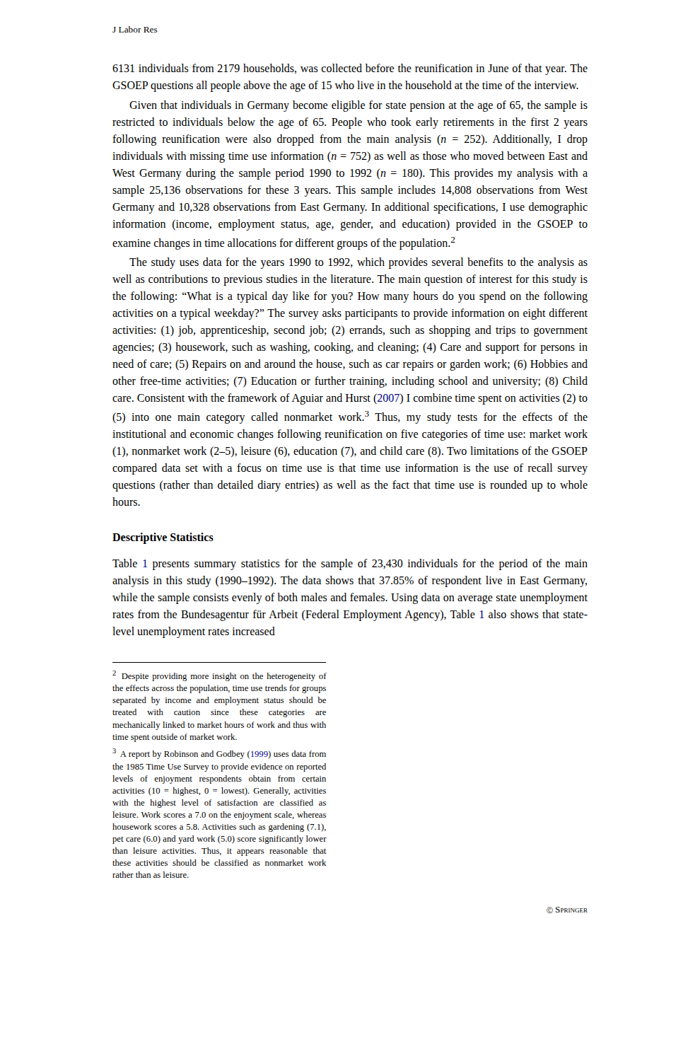J Labor Res
6131 individuals from 2179 households, was collected before the reunification in June of that year. The GSOEP questions all people above the age of 15 who live in the household at the time of the interview.
Given that individuals in Germany become eligible for state pension at the age of 65, the sample is restricted to individuals below the age of 65. People who took early retirements in the first 2 years following reunification were also dropped from the main analysis (n = 252). Additionally, I drop individuals with missing time use information (n = 752) as well as those who moved between East and West Germany during the sample period 1990 to 1992 (n = 180). This provides my analysis with a sample 25,136 observations for these 3 years. This sample includes 14,808 observations from West Germany and 10,328 observations from East Germany. In additional specifications, I use demographic information (income, employment status, age, gender, and education) provided in the GSOEP to examine changes in time allocations for different groups of the population.2
The study uses data for the years 1990 to 1992, which provides several benefits to the analysis as well as contributions to previous studies in the literature. The main question of interest for this study is the following: “What is a typical day like for you? How many hours do you spend on the following activities on a typical weekday?” The survey asks participants to provide information on eight different activities: (1) job, apprenticeship, second job; (2) errands, such as shopping and trips to government agencies; (3) housework, such as washing, cooking, and cleaning; (4) Care and support for persons in need of care; (5) Repairs on and around the house, such as car repairs or garden work; (6) Hobbies and other free-time activities; (7) Education or further training, including school and university; (8) Child care. Consistent with the framework of Aguiar and Hurst (2007) I combine time spent on activities (2) to (5) into one main category called nonmarket work.3 Thus, my study tests for the effects of the institutional and economic changes following reunification on five categories of time use: market work (1), nonmarket work (2–5), leisure (6), education (7), and child care (8). Two limitations of the GSOEP compared data set with a focus on time use is that time use information is the use of recall survey questions (rather than detailed diary entries) as well as the fact that time use is rounded up to whole hours.
Descriptive Statistics
Table 1 presents summary statistics for the sample of 23,430 individuals for the period of the main analysis in this study (1990–1992). The data shows that 37.85% of respondent live in East Germany, while the sample consists evenly of both males and females. Using data on average state unemployment rates from the Bundesagentur für Arbeit (Federal Employment Agency), Table 1 also shows that state-level unemployment rates increased
2 Despite providing more insight on the heterogeneity of the effects across the population, time use trends for groups separated by income and employment status should be treated with caution since these categories are mechanically linked to market hours of work and thus with time spent outside of market work.
3 A report by Robinson and Godbey (1999) uses data from the 1985 Time Use Survey to provide evidence on reported levels of enjoyment respondents obtain from certain activities (10 = highest, 0 = lowest). Generally, activities with the highest level of satisfaction are classified as leisure. Work scores a 7.0 on the enjoyment scale, whereas housework scores a 5.8. Activities such as gardening (7.1), pet care (6.0) and yard work (5.0) score significantly lower than leisure activities. Thus, it appears reasonable that these activities should be classified as nonmarket work rather than as leisure.
ⓒ Springer